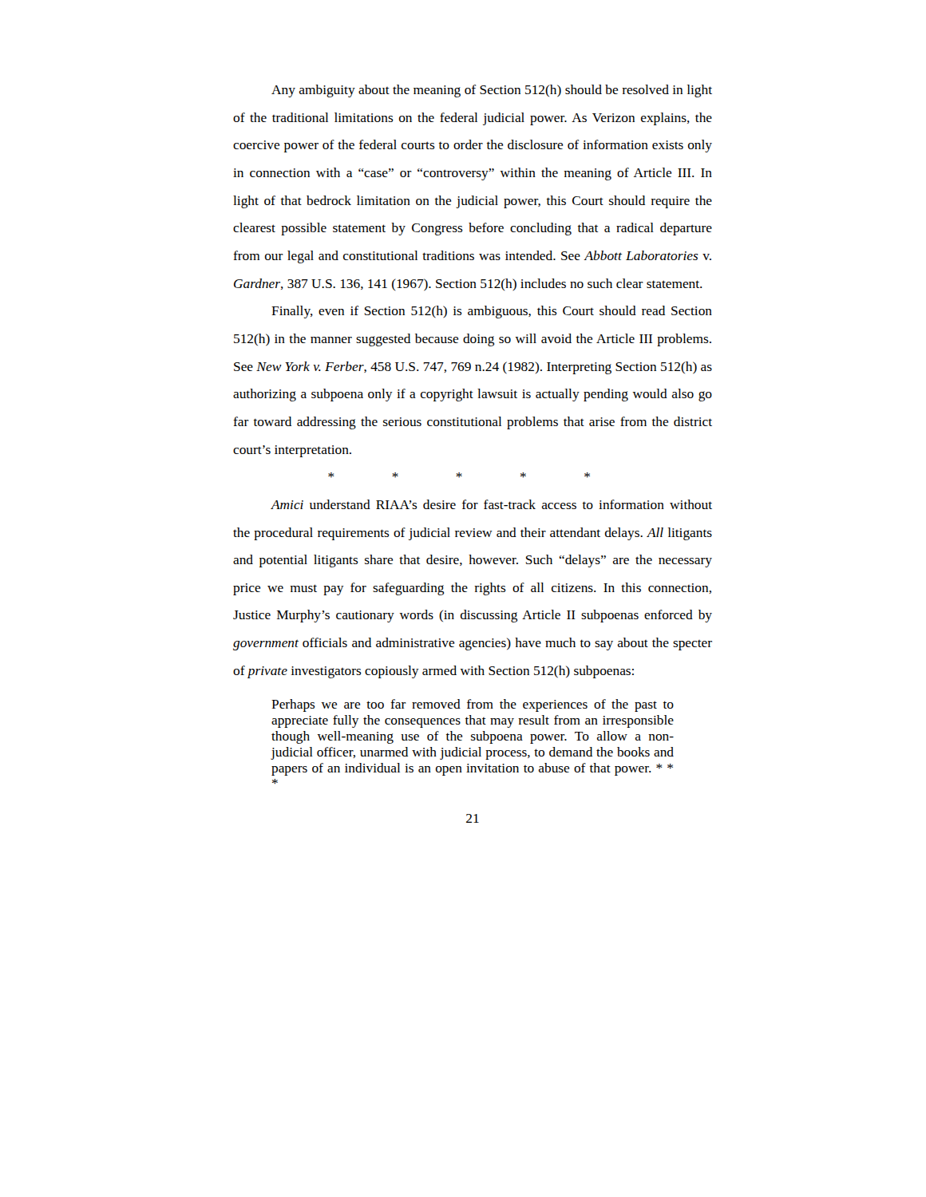Any ambiguity about the meaning of Section 512(h) should be resolved in light of the traditional limitations on the federal judicial power. As Verizon explains, the coercive power of the federal courts to order the disclosure of information exists only in connection with a “case” or “controversy” within the meaning of Article III. In light of that bedrock limitation on the judicial power, this Court should require the clearest possible statement by Congress before concluding that a radical departure from our legal and constitutional traditions was intended. See Abbott Laboratories v. Gardner, 387 U.S. 136, 141 (1967). Section 512(h) includes no such clear statement.
Finally, even if Section 512(h) is ambiguous, this Court should read Section 512(h) in the manner suggested because doing so will avoid the Article III problems. See New York v. Ferber, 458 U.S. 747, 769 n.24 (1982). Interpreting Section 512(h) as authorizing a subpoena only if a copyright lawsuit is actually pending would also go far toward addressing the serious constitutional problems that arise from the district court’s interpretation.
* * * * *
Amici understand RIAA’s desire for fast-track access to information without the procedural requirements of judicial review and their attendant delays. All litigants and potential litigants share that desire, however. Such “delays” are the necessary price we must pay for safeguarding the rights of all citizens. In this connection, Justice Murphy’s cautionary words (in discussing Article II subpoenas enforced by government officials and administrative agencies) have much to say about the specter of private investigators copiously armed with Section 512(h) subpoenas:
Perhaps we are too far removed from the experiences of the past to appreciate fully the consequences that may result from an irresponsible though well-meaning use of the subpoena power. To allow a non-judicial officer, unarmed with judicial process, to demand the books and papers of an individual is an open invitation to abuse of that power. * * *
21